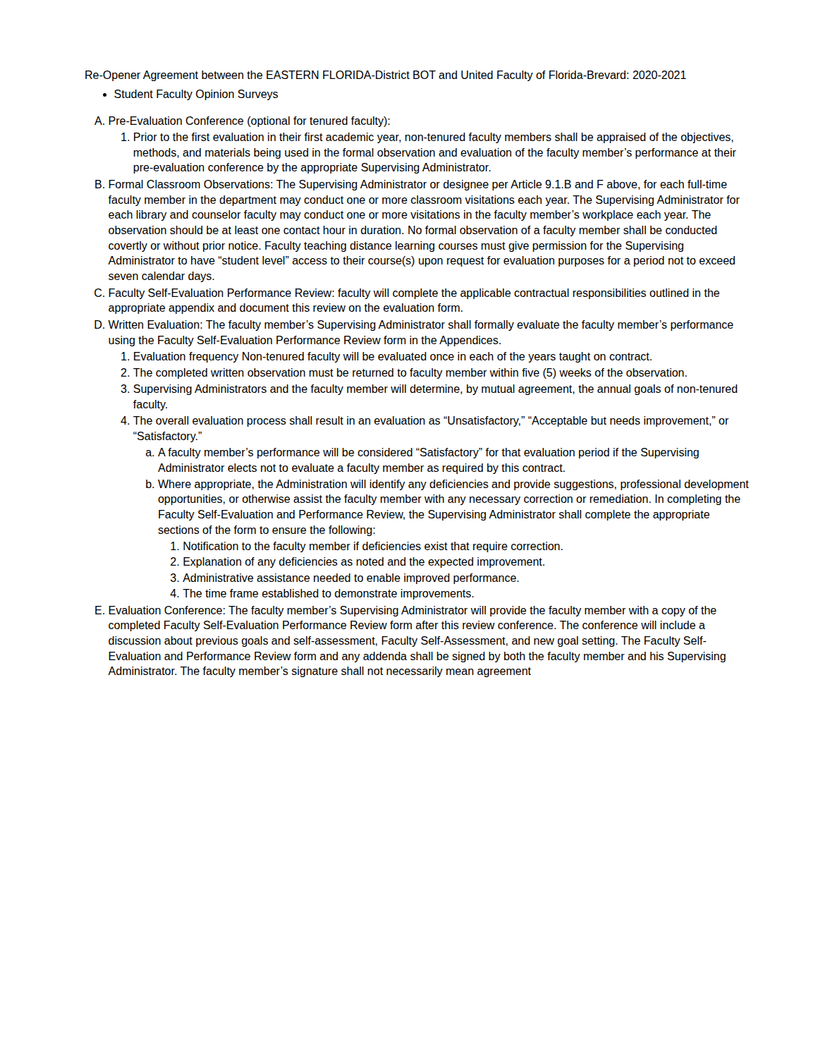Re-Opener Agreement between the EASTERN FLORIDA-District BOT and United Faculty of Florida-Brevard: 2020-2021
Student Faculty Opinion Surveys
Pre-Evaluation Conference (optional for tenured faculty):
Prior to the first evaluation in their first academic year, non-tenured faculty members shall be appraised of the objectives, methods, and materials being used in the formal observation and evaluation of the faculty member’s performance at their pre-evaluation conference by the appropriate Supervising Administrator.
Formal Classroom Observations: The Supervising Administrator or designee per Article 9.1.B and F above, for each full-time faculty member in the department may conduct one or more classroom visitations each year. The Supervising Administrator for each library and counselor faculty may conduct one or more visitations in the faculty member’s workplace each year. The observation should be at least one contact hour in duration. No formal observation of a faculty member shall be conducted covertly or without prior notice. Faculty teaching distance learning courses must give permission for the Supervising Administrator to have “student level” access to their course(s) upon request for evaluation purposes for a period not to exceed seven calendar days.
Faculty Self-Evaluation Performance Review: faculty will complete the applicable contractual responsibilities outlined in the appropriate appendix and document this review on the evaluation form.
Written Evaluation: The faculty member’s Supervising Administrator shall formally evaluate the faculty member’s performance using the Faculty Self-Evaluation Performance Review form in the Appendices.
Evaluation frequency Non-tenured faculty will be evaluated once in each of the years taught on contract.
The completed written observation must be returned to faculty member within five (5) weeks of the observation.
Supervising Administrators and the faculty member will determine, by mutual agreement, the annual goals of non-tenured faculty.
The overall evaluation process shall result in an evaluation as “Unsatisfactory,” “Acceptable but needs improvement,” or “Satisfactory.”
A faculty member’s performance will be considered “Satisfactory” for that evaluation period if the Supervising Administrator elects not to evaluate a faculty member as required by this contract.
Where appropriate, the Administration will identify any deficiencies and provide suggestions, professional development opportunities, or otherwise assist the faculty member with any necessary correction or remediation. In completing the Faculty Self-Evaluation and Performance Review, the Supervising Administrator shall complete the appropriate sections of the form to ensure the following:
Notification to the faculty member if deficiencies exist that require correction.
Explanation of any deficiencies as noted and the expected improvement.
Administrative assistance needed to enable improved performance.
The time frame established to demonstrate improvements.
Evaluation Conference: The faculty member’s Supervising Administrator will provide the faculty member with a copy of the completed Faculty Self-Evaluation Performance Review form after this review conference. The conference will include a discussion about previous goals and self-assessment, Faculty Self-Assessment, and new goal setting. The Faculty Self-Evaluation and Performance Review form and any addenda shall be signed by both the faculty member and his Supervising Administrator. The faculty member’s signature shall not necessarily mean agreement